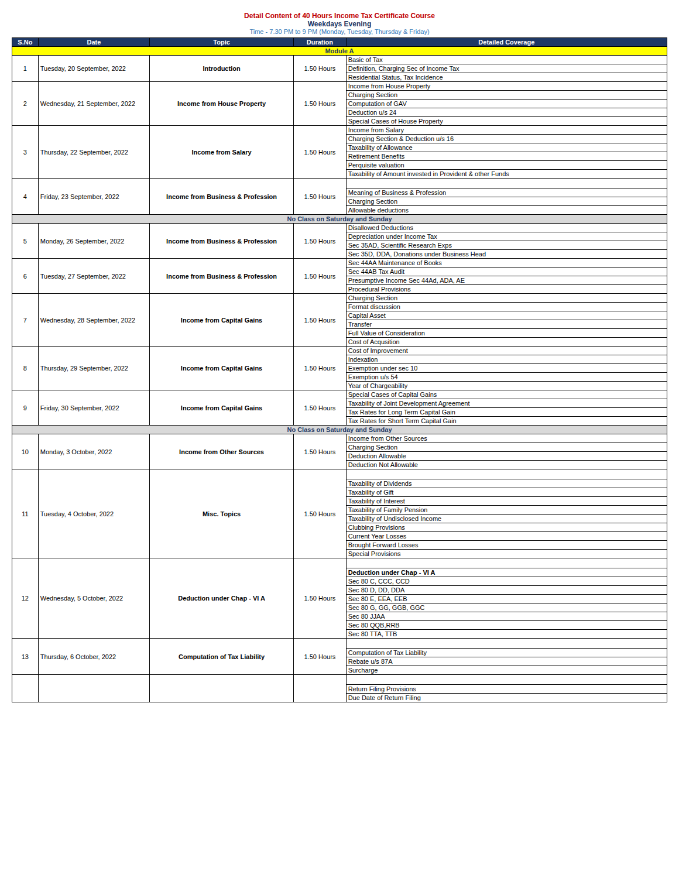Detail Content of 40 Hours Income Tax Certificate Course
Weekdays Evening
Time - 7.30 PM to 9 PM (Monday, Tuesday, Thursday & Friday)
| S.No | Date | Topic | Duration | Detailed Coverage |
| --- | --- | --- | --- | --- |
| Module A |
| 1 | Tuesday, 20 September, 2022 | Introduction | 1.50 Hours | / Basic of Tax / / Definition, Charging Sec of Income Tax / / Residential Status, Tax Incidence / |
| 2 | Wednesday, 21 September, 2022 | Income from House Property | 1.50 Hours | / Income from House Property / / Charging Section / / Computation of GAV / / Deduction u/s 24 / / Special Cases of House Property / |
| 3 | Thursday, 22 September, 2022 | Income from Salary | 1.50 Hours | / Income from Salary / / Charging Section & Deduction u/s 16 / / Taxability of Allowance / / Retirement Benefits / / Perquisite valuation / / Taxability of Amount invested in Provident & other Funds / |
| 4 | Friday, 23 September, 2022 | Income from Business & Profession | 1.50 Hours | / Meaning of Business & Profession / / Charging Section / / Allowable deductions / |
| No Class on Saturday and Sunday |
| 5 | Monday, 26 September, 2022 | Income from Business & Profession | 1.50 Hours | / Disallowed Deductions / / Depreciation under Income Tax / / Sec 35AD, Scientific Research Exps / / Sec 35D, DDA, Donations under Business Head / |
| 6 | Tuesday, 27 September, 2022 | Income from Business & Profession | 1.50 Hours | / Sec 44AA Maintenance of Books / / Sec 44AB Tax Audit / / Presumptive Income Sec 44Ad, ADA, AE / / Procedural Provisions / |
| 7 | Wednesday, 28 September, 2022 | Income from Capital Gains | 1.50 Hours | / Charging Section / / Format discussion / / Capital Asset / / Transfer / / Full Value of Consideration / / Cost of Acqusition / |
| 8 | Thursday, 29 September, 2022 | Income from Capital Gains | 1.50 Hours | / Cost of Improvement / / Indexation / / Exemption under sec 10 / / Exemption u/s 54 / / Year of Chargeability / |
| 9 | Friday, 30 September, 2022 | Income from Capital Gains | 1.50 Hours | / Special Cases of Capital Gains / / Taxability of Joint Development Agreement / / Tax Rates for Long Term Capital Gain / / Tax Rates for Short Term Capital Gain / |
| No Class on Saturday and Sunday |
| 10 | Monday, 3 October, 2022 | Income from Other Sources | 1.50 Hours | / Income from Other Sources / / Charging Section / / Deduction Allowable / / Deduction Not Allowable / |
| 11 | Tuesday, 4 October, 2022 | Misc. Topics | 1.50 Hours | / Taxability of Dividends / / Taxability of Gift / / Taxability of Interest / / Taxability of Family Pension / / Taxability of Undisclosed Income / / Clubbing Provisions / / Current Year Losses / / Brought Forward Losses / / Special Provisions / |
| 12 | Wednesday, 5 October, 2022 | Deduction under Chap - VI A | 1.50 Hours | / Deduction under Chap - VI A / / Sec 80 C, CCC, CCD / / Sec 80 D, DD, DDA / / Sec 80 E, EEA, EEB / / Sec 80 G, GG, GGB, GGC / / Sec 80 JJAA / / Sec 80 QQB,RRB / / Sec 80 TTA, TTB / |
| 13 | Thursday, 6 October, 2022 | Computation of Tax Liability | 1.50 Hours | / Computation of Tax Liability / / Rebate u/s 87A / / Surcharge / |
| | | | | / Return Filing Provisions / / Due Date of Return Filing / |